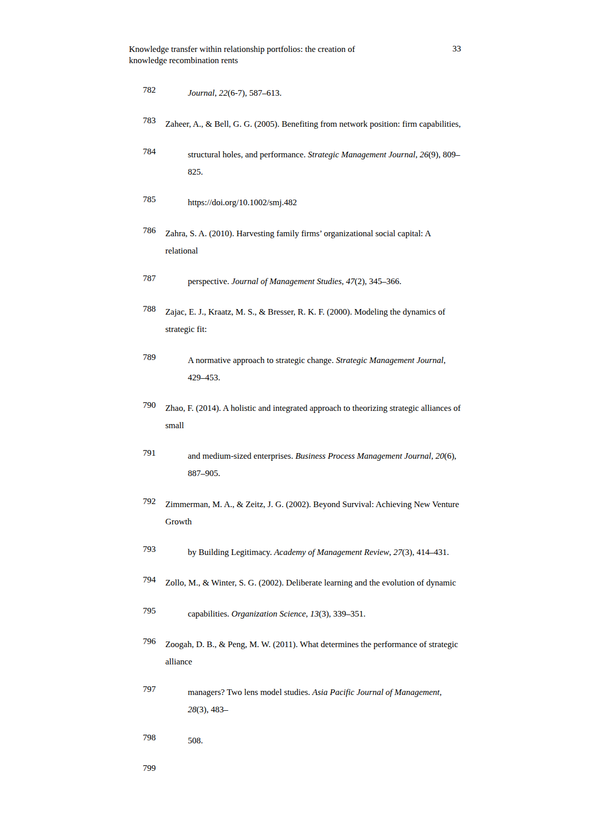Knowledge transfer within relationship portfolios: the creation of knowledge recombination rents
33
782 Journal, 22(6-7), 587–613.
783 Zaheer, A., & Bell, G. G. (2005). Benefiting from network position: firm capabilities,
784 structural holes, and performance. Strategic Management Journal, 26(9), 809–825.
785 https://doi.org/10.1002/smj.482
786 Zahra, S. A. (2010). Harvesting family firms’ organizational social capital: A relational
787 perspective. Journal of Management Studies, 47(2), 345–366.
788 Zajac, E. J., Kraatz, M. S., & Bresser, R. K. F. (2000). Modeling the dynamics of strategic fit:
789 A normative approach to strategic change. Strategic Management Journal, 429–453.
790 Zhao, F. (2014). A holistic and integrated approach to theorizing strategic alliances of small
791 and medium-sized enterprises. Business Process Management Journal, 20(6), 887–905.
792 Zimmerman, M. A., & Zeitz, J. G. (2002). Beyond Survival: Achieving New Venture Growth
793 by Building Legitimacy. Academy of Management Review, 27(3), 414–431.
794 Zollo, M., & Winter, S. G. (2002). Deliberate learning and the evolution of dynamic
795 capabilities. Organization Science, 13(3), 339–351.
796 Zoogah, D. B., & Peng, M. W. (2011). What determines the performance of strategic alliance
797 managers? Two lens model studies. Asia Pacific Journal of Management, 28(3), 483–
798 508.
799